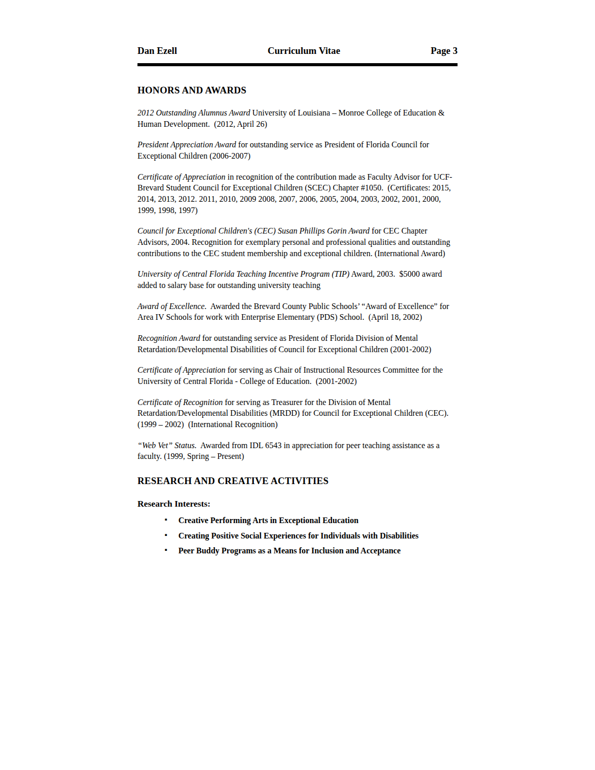Dan Ezell Curriculum Vitae Page 3
HONORS AND AWARDS
2012 Outstanding Alumnus Award University of Louisiana – Monroe College of Education & Human Development. (2012, April 26)
President Appreciation Award for outstanding service as President of Florida Council for Exceptional Children (2006-2007)
Certificate of Appreciation in recognition of the contribution made as Faculty Advisor for UCF-Brevard Student Council for Exceptional Children (SCEC) Chapter #1050. (Certificates: 2015, 2014, 2013, 2012. 2011, 2010, 2009 2008, 2007, 2006, 2005, 2004, 2003, 2002, 2001, 2000, 1999, 1998, 1997)
Council for Exceptional Children's (CEC) Susan Phillips Gorin Award for CEC Chapter Advisors, 2004. Recognition for exemplary personal and professional qualities and outstanding contributions to the CEC student membership and exceptional children. (International Award)
University of Central Florida Teaching Incentive Program (TIP) Award, 2003. $5000 award added to salary base for outstanding university teaching
Award of Excellence. Awarded the Brevard County Public Schools’ “Award of Excellence” for Area IV Schools for work with Enterprise Elementary (PDS) School. (April 18, 2002)
Recognition Award for outstanding service as President of Florida Division of Mental Retardation/Developmental Disabilities of Council for Exceptional Children (2001-2002)
Certificate of Appreciation for serving as Chair of Instructional Resources Committee for the University of Central Florida - College of Education. (2001-2002)
Certificate of Recognition for serving as Treasurer for the Division of Mental Retardation/Developmental Disabilities (MRDD) for Council for Exceptional Children (CEC). (1999 – 2002) (International Recognition)
“Web Vet” Status. Awarded from IDL 6543 in appreciation for peer teaching assistance as a faculty. (1999, Spring – Present)
RESEARCH AND CREATIVE ACTIVITIES
Research Interests:
Creative Performing Arts in Exceptional Education
Creating Positive Social Experiences for Individuals with Disabilities
Peer Buddy Programs as a Means for Inclusion and Acceptance